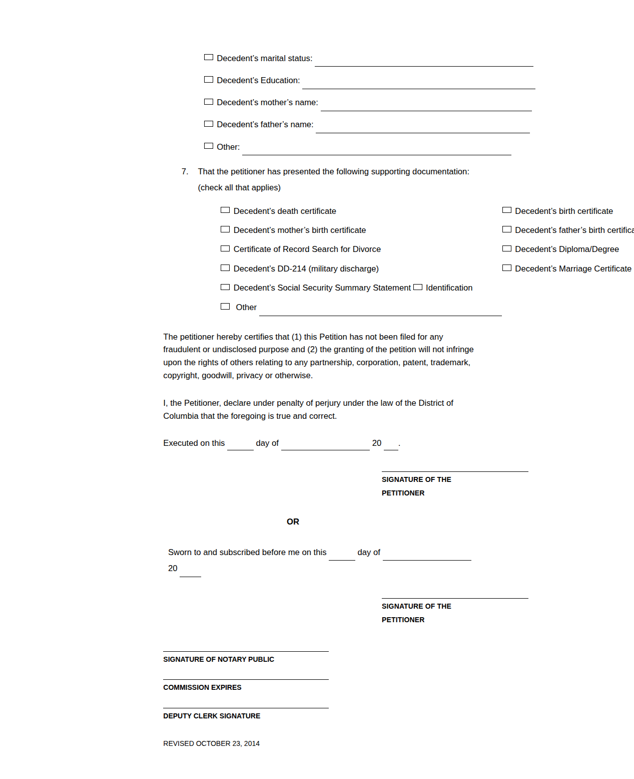Decedent’s marital status:
Decedent’s Education:
Decedent’s mother’s name:
Decedent’s father’s name:
Other:
That the petitioner has presented the following supporting documentation: (check all that applies)
| Decedent’s death certificate | Decedent’s birth certificate |
| Decedent’s mother’s birth certificate | Decedent’s father’s birth certificate |
| Certificate of Record Search for Divorce | Decedent’s Diploma/Degree |
| Decedent’s DD-214 (military discharge) | Decedent’s Marriage Certificate |
| Decedent’s Social Security Summary Statement Identification | |
Other
The petitioner hereby certifies that (1) this Petition has not been filed for any fraudulent or undisclosed purpose and (2) the granting of the petition will not infringe upon the rights of others relating to any partnership, corporation, patent, trademark, copyright, goodwill, privacy or otherwise.
I, the Petitioner, declare under penalty of perjury under the law of the District of Columbia that the foregoing is true and correct.
Executed on this day of 20 .
SIGNATURE OF THE PETITIONER
OR
Sworn to and subscribed before me on this day of 20
SIGNATURE OF THE PETITIONER
SIGNATURE OF NOTARY PUBLIC
COMMISSION EXPIRES
DEPUTY CLERK SIGNATURE
REVISED OCTOBER 23, 2014